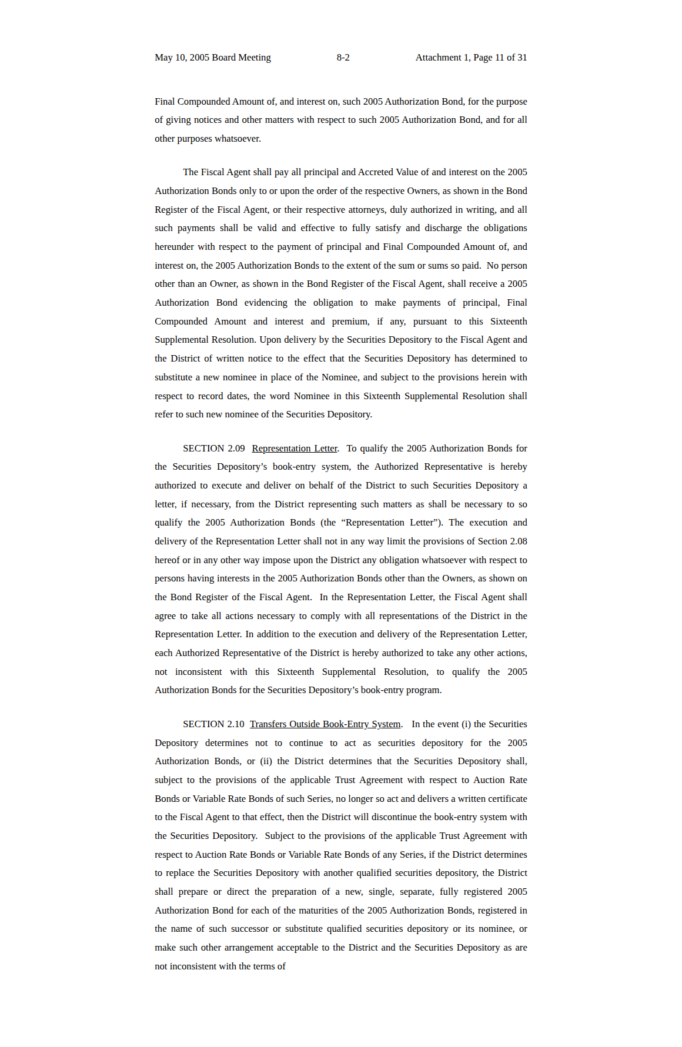May 10, 2005 Board Meeting
8-2
Attachment 1, Page 11 of 31
Final Compounded Amount of, and interest on, such 2005 Authorization Bond, for the purpose of giving notices and other matters with respect to such 2005 Authorization Bond, and for all other purposes whatsoever.
The Fiscal Agent shall pay all principal and Accreted Value of and interest on the 2005 Authorization Bonds only to or upon the order of the respective Owners, as shown in the Bond Register of the Fiscal Agent, or their respective attorneys, duly authorized in writing, and all such payments shall be valid and effective to fully satisfy and discharge the obligations hereunder with respect to the payment of principal and Final Compounded Amount of, and interest on, the 2005 Authorization Bonds to the extent of the sum or sums so paid. No person other than an Owner, as shown in the Bond Register of the Fiscal Agent, shall receive a 2005 Authorization Bond evidencing the obligation to make payments of principal, Final Compounded Amount and interest and premium, if any, pursuant to this Sixteenth Supplemental Resolution. Upon delivery by the Securities Depository to the Fiscal Agent and the District of written notice to the effect that the Securities Depository has determined to substitute a new nominee in place of the Nominee, and subject to the provisions herein with respect to record dates, the word Nominee in this Sixteenth Supplemental Resolution shall refer to such new nominee of the Securities Depository.
SECTION 2.09 Representation Letter. To qualify the 2005 Authorization Bonds for the Securities Depository’s book-entry system, the Authorized Representative is hereby authorized to execute and deliver on behalf of the District to such Securities Depository a letter, if necessary, from the District representing such matters as shall be necessary to so qualify the 2005 Authorization Bonds (the “Representation Letter”). The execution and delivery of the Representation Letter shall not in any way limit the provisions of Section 2.08 hereof or in any other way impose upon the District any obligation whatsoever with respect to persons having interests in the 2005 Authorization Bonds other than the Owners, as shown on the Bond Register of the Fiscal Agent. In the Representation Letter, the Fiscal Agent shall agree to take all actions necessary to comply with all representations of the District in the Representation Letter. In addition to the execution and delivery of the Representation Letter, each Authorized Representative of the District is hereby authorized to take any other actions, not inconsistent with this Sixteenth Supplemental Resolution, to qualify the 2005 Authorization Bonds for the Securities Depository’s book-entry program.
SECTION 2.10 Transfers Outside Book-Entry System. In the event (i) the Securities Depository determines not to continue to act as securities depository for the 2005 Authorization Bonds, or (ii) the District determines that the Securities Depository shall, subject to the provisions of the applicable Trust Agreement with respect to Auction Rate Bonds or Variable Rate Bonds of such Series, no longer so act and delivers a written certificate to the Fiscal Agent to that effect, then the District will discontinue the book-entry system with the Securities Depository. Subject to the provisions of the applicable Trust Agreement with respect to Auction Rate Bonds or Variable Rate Bonds of any Series, if the District determines to replace the Securities Depository with another qualified securities depository, the District shall prepare or direct the preparation of a new, single, separate, fully registered 2005 Authorization Bond for each of the maturities of the 2005 Authorization Bonds, registered in the name of such successor or substitute qualified securities depository or its nominee, or make such other arrangement acceptable to the District and the Securities Depository as are not inconsistent with the terms of